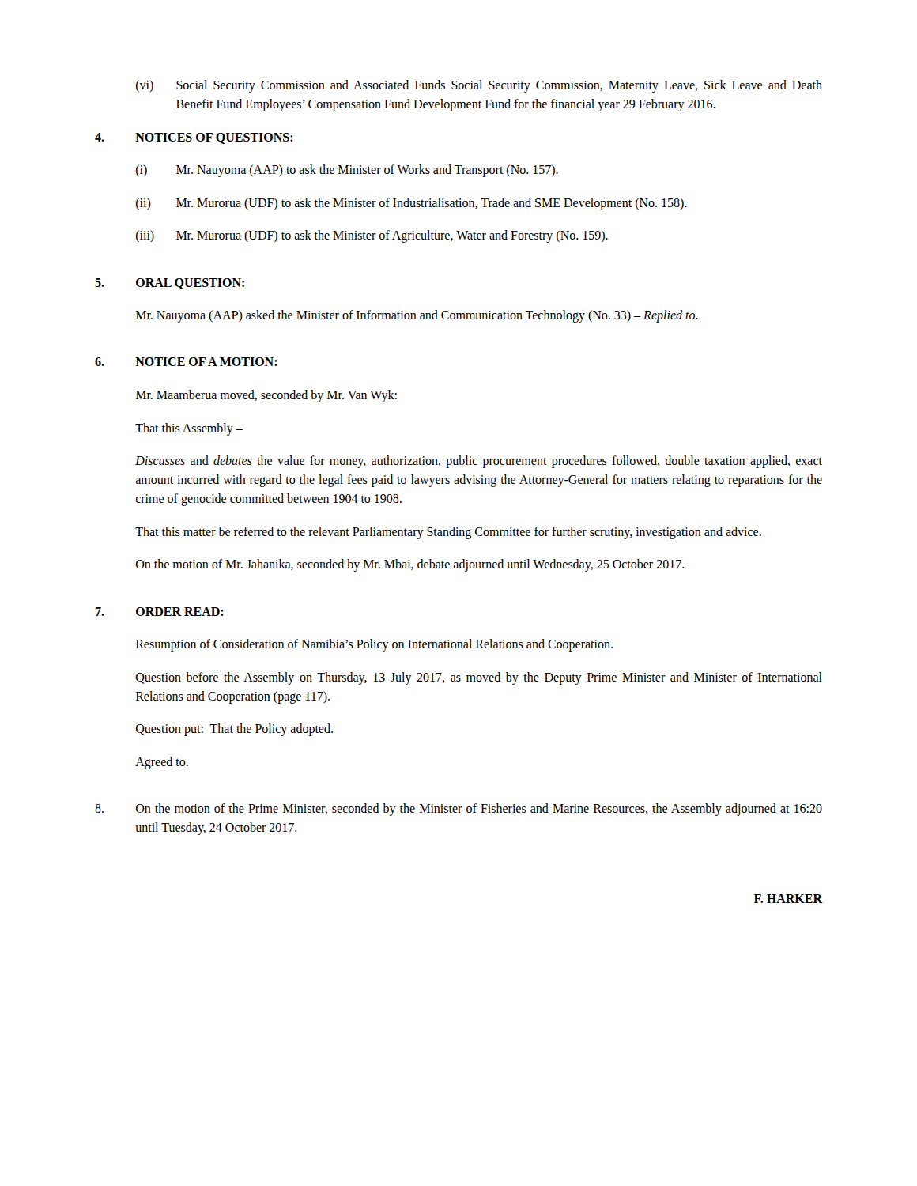(vi)
Social Security Commission and Associated Funds Social Security Commission, Maternity Leave, Sick Leave and Death Benefit Fund Employees’ Compensation Fund Development Fund for the financial year 29 February 2016.
4.
NOTICES OF QUESTIONS:
(i)
Mr. Nauyoma (AAP) to ask the Minister of Works and Transport (No. 157).
(ii)
Mr. Murorua (UDF) to ask the Minister of Industrialisation, Trade and SME Development (No. 158).
(iii)
Mr. Murorua (UDF) to ask the Minister of Agriculture, Water and Forestry (No. 159).
5.
ORAL QUESTION:
Mr. Nauyoma (AAP) asked the Minister of Information and Communication Technology (No. 33) – Replied to.
6.
NOTICE OF A MOTION:
Mr. Maamberua moved, seconded by Mr. Van Wyk:
That this Assembly –
Discusses and debates the value for money, authorization, public procurement procedures followed, double taxation applied, exact amount incurred with regard to the legal fees paid to lawyers advising the Attorney-General for matters relating to reparations for the crime of genocide committed between 1904 to 1908.
That this matter be referred to the relevant Parliamentary Standing Committee for further scrutiny, investigation and advice.
On the motion of Mr. Jahanika, seconded by Mr. Mbai, debate adjourned until Wednesday, 25 October 2017.
7.
ORDER READ:
Resumption of Consideration of Namibia’s Policy on International Relations and Cooperation.
Question before the Assembly on Thursday, 13 July 2017, as moved by the Deputy Prime Minister and Minister of International Relations and Cooperation (page 117).
Question put: That the Policy adopted.
Agreed to.
8.
On the motion of the Prime Minister, seconded by the Minister of Fisheries and Marine Resources, the Assembly adjourned at 16:20 until Tuesday, 24 October 2017.
F. HARKER